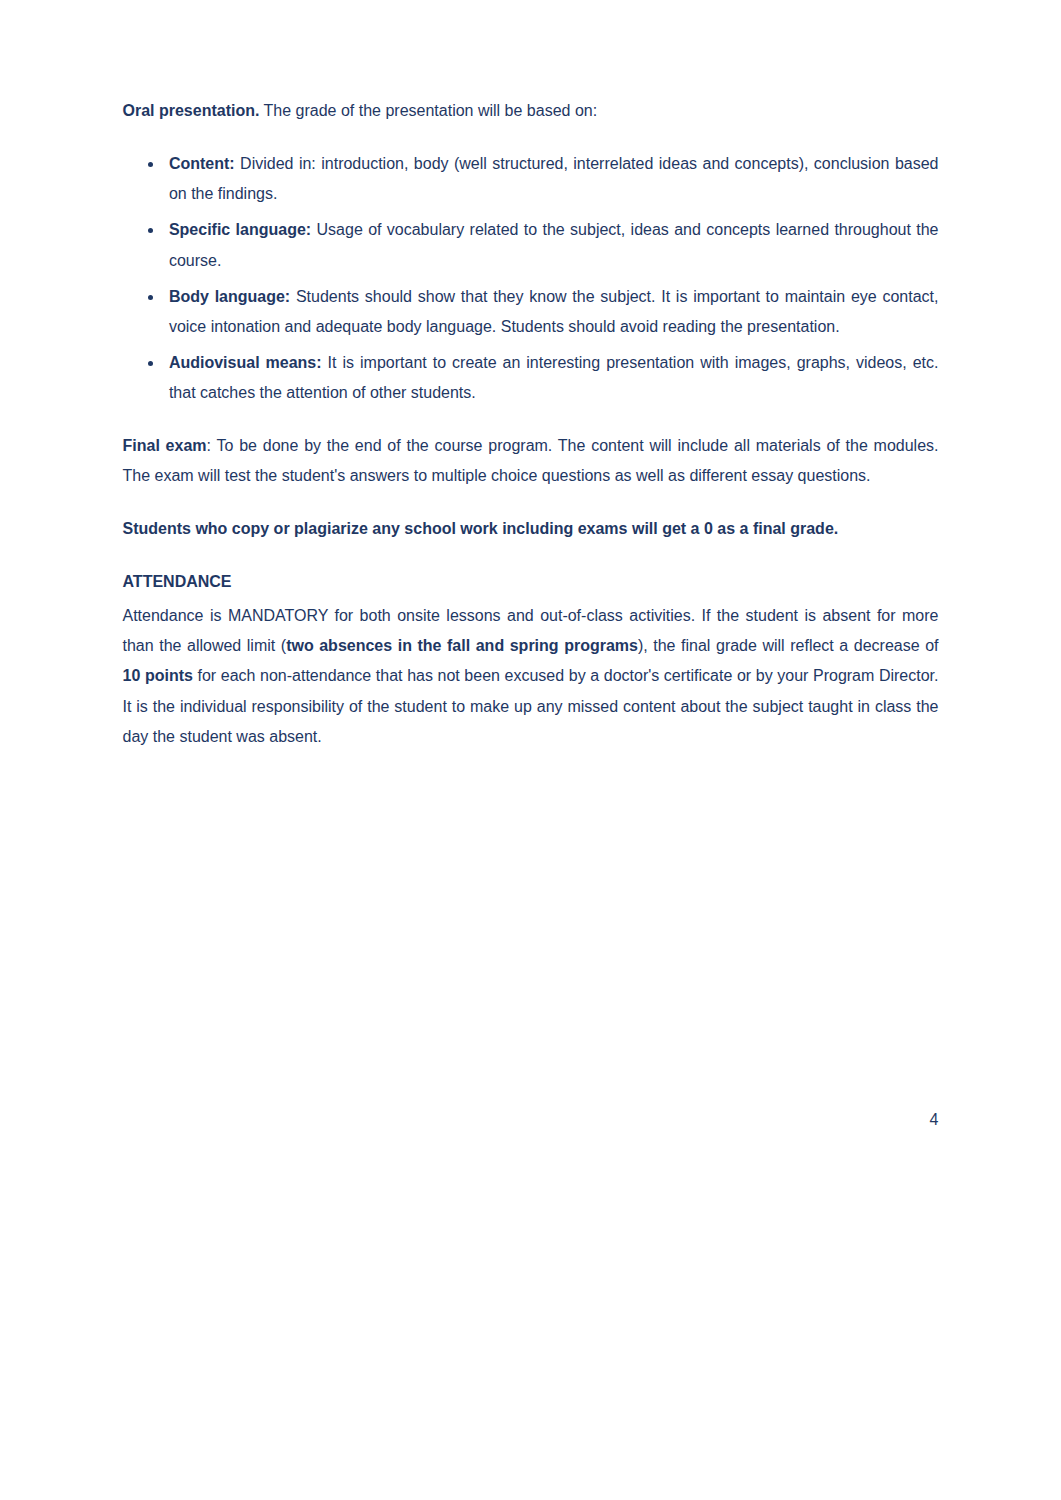Oral presentation. The grade of the presentation will be based on:
Content: Divided in: introduction, body (well structured, interrelated ideas and concepts), conclusion based on the findings.
Specific language: Usage of vocabulary related to the subject, ideas and concepts learned throughout the course.
Body language: Students should show that they know the subject. It is important to maintain eye contact, voice intonation and adequate body language. Students should avoid reading the presentation.
Audiovisual means: It is important to create an interesting presentation with images, graphs, videos, etc. that catches the attention of other students.
Final exam: To be done by the end of the course program. The content will include all materials of the modules. The exam will test the student's answers to multiple choice questions as well as different essay questions.
Students who copy or plagiarize any school work including exams will get a 0 as a final grade.
ATTENDANCE
Attendance is MANDATORY for both onsite lessons and out-of-class activities. If the student is absent for more than the allowed limit (two absences in the fall and spring programs), the final grade will reflect a decrease of 10 points for each non-attendance that has not been excused by a doctor's certificate or by your Program Director. It is the individual responsibility of the student to make up any missed content about the subject taught in class the day the student was absent.
4